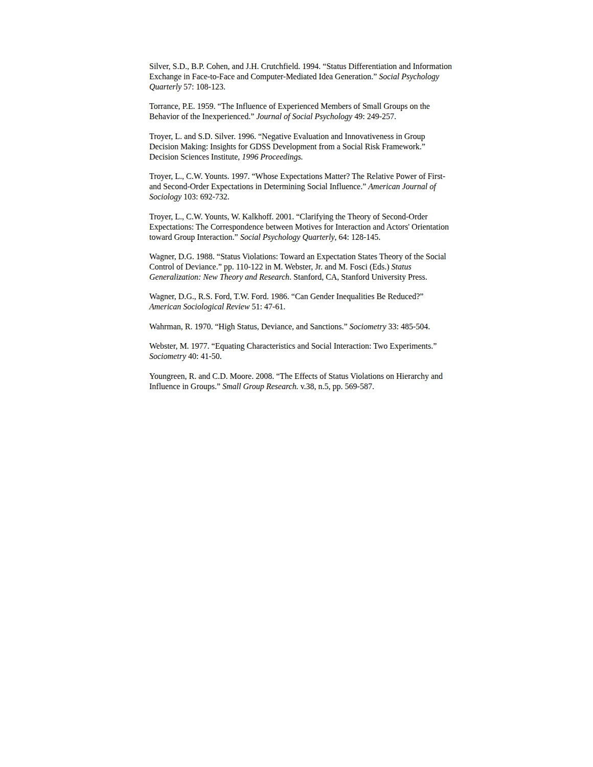Silver, S.D., B.P. Cohen, and J.H. Crutchfield. 1994. “Status Differentiation and Information Exchange in Face-to-Face and Computer-Mediated Idea Generation.” Social Psychology Quarterly 57: 108-123.
Torrance, P.E. 1959. “The Influence of Experienced Members of Small Groups on the Behavior of the Inexperienced.” Journal of Social Psychology 49: 249-257.
Troyer, L. and S.D. Silver. 1996. “Negative Evaluation and Innovativeness in Group Decision Making: Insights for GDSS Development from a Social Risk Framework.” Decision Sciences Institute, 1996 Proceedings.
Troyer, L., C.W. Younts. 1997. “Whose Expectations Matter? The Relative Power of First- and Second-Order Expectations in Determining Social Influence.” American Journal of Sociology 103: 692-732.
Troyer, L., C.W. Younts, W. Kalkhoff. 2001. “Clarifying the Theory of Second-Order Expectations: The Correspondence between Motives for Interaction and Actors' Orientation toward Group Interaction.” Social Psychology Quarterly, 64: 128-145.
Wagner, D.G. 1988. “Status Violations: Toward an Expectation States Theory of the Social Control of Deviance.” pp. 110-122 in M. Webster, Jr. and M. Fosci (Eds.) Status Generalization: New Theory and Research. Stanford, CA, Stanford University Press.
Wagner, D.G., R.S. Ford, T.W. Ford. 1986. “Can Gender Inequalities Be Reduced?” American Sociological Review 51: 47-61.
Wahrman, R. 1970. “High Status, Deviance, and Sanctions.” Sociometry 33: 485-504.
Webster, M. 1977. “Equating Characteristics and Social Interaction: Two Experiments.” Sociometry 40: 41-50.
Youngreen, R. and C.D. Moore. 2008. “The Effects of Status Violations on Hierarchy and Influence in Groups.” Small Group Research. v.38, n.5, pp. 569-587.